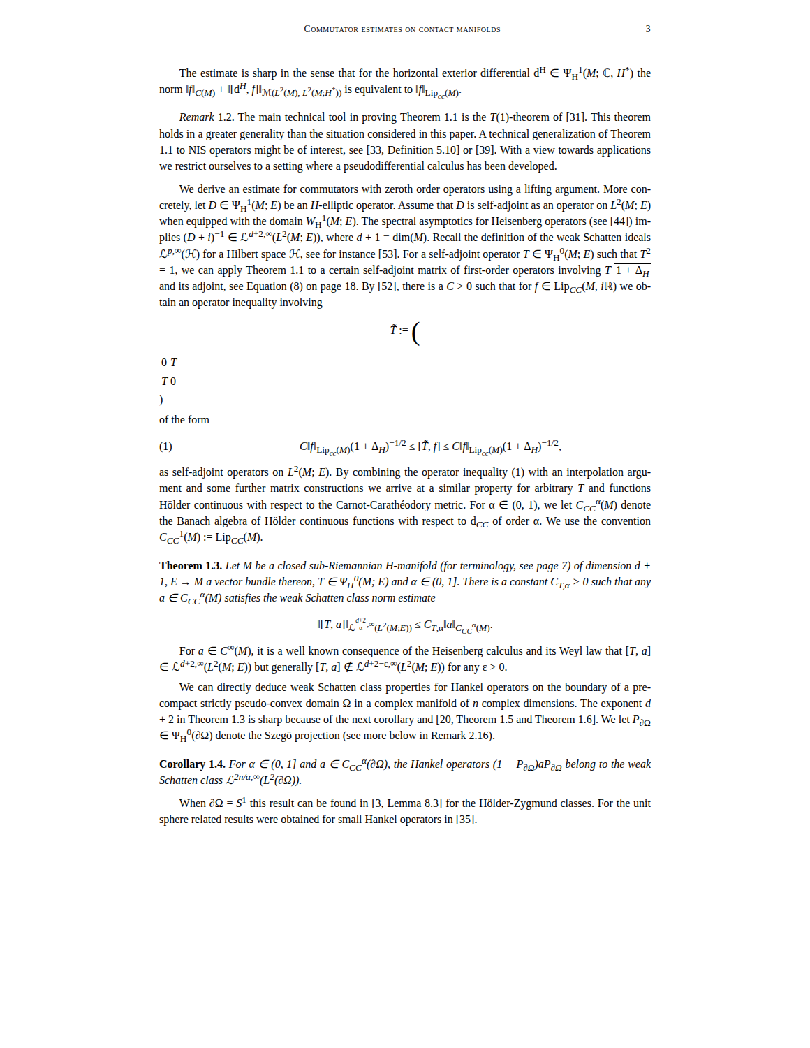Commutator estimates on contact manifolds 3
The estimate is sharp in the sense that for the horizontal exterior differential dH ∈ ΨH1(M; ℂ, H*) the norm ‖f‖C(M) + ‖[dH, f]‖ℳ(L2(M), L2(M;H*)) is equivalent to ‖f‖Lipcc(M).
Remark 1.2. The main technical tool in proving Theorem 1.1 is the T(1)-theorem of [31]. This theorem holds in a greater generality than the situation considered in this paper. A technical generalization of Theorem 1.1 to NIS operators might be of interest, see [33, Definition 5.10] or [39]. With a view towards applications we restrict ourselves to a setting where a pseudodifferential calculus has been developed.
We derive an estimate for commutators with zeroth order operators using a lifting argument. More concretely, let D ∈ ΨH1(M; E) be an H-elliptic operator. Assume that D is self-adjoint as an operator on L2(M; E) when equipped with the domain WH1(M; E). The spectral asymptotics for Heisenberg operators (see [44]) implies (D + i)−1 ∈ ℒd+2,∞(L2(M; E)), where d + 1 = dim(M). Recall the definition of the weak Schatten ideals ℒp,∞(ℋ) for a Hilbert space ℋ, see for instance [53]. For a self-adjoint operator T ∈ ΨH0(M; E) such that T2 = 1, we can apply Theorem 1.1 to a certain self-adjoint matrix of first-order operators involving T 1 + ΔH and its adjoint, see Equation (8) on page 18. By [52], there is a C > 0 such that for f ∈ LipCC(M, i ℝ) we obtain an operator inequality involving
T̃ := (
| 0 | T |
| T | 0 |
)
of the form
(1)
−C‖f‖Lipcc(M)(1 + ΔH)−1/2 ≤ [T̃, f] ≤ C‖f‖Lipcc(M)(1 + ΔH)−1/2,
as self-adjoint operators on L2(M; E). By combining the operator inequality (1) with an interpolation argument and some further matrix constructions we arrive at a similar property for arbitrary T and functions Hölder continuous with respect to the Carnot-Carathéodory metric. For α ∈ (0, 1), we let CCCα(M) denote the Banach algebra of Hölder continuous functions with respect to dCC of order α. We use the convention CCC1(M) := LipCC(M).
Theorem 1.3. Let M be a closed sub-Riemannian H-manifold (for terminology, see page 7) of dimension d + 1, E → M a vector bundle thereon, T ∈ ΨH0(M; E) and α ∈ (0, 1]. There is a constant CT,α > 0 such that any a ∈ CCCα(M) satisfies the weak Schatten class norm estimate
‖[T, a]‖ℒd+2 α,∞(L2(M;E)) ≤ CT,α‖a‖CCCα(M).
For a ∈ C∞(M), it is a well known consequence of the Heisenberg calculus and its Weyl law that [T, a] ∈ ℒd+2,∞(L2(M; E)) but generally [T, a] ∉ ℒd+2−ε,∞(L2(M; E)) for any ε > 0.
We can directly deduce weak Schatten class properties for Hankel operators on the boundary of a pre-compact strictly pseudo-convex domain Ω in a complex manifold of n complex dimensions. The exponent d + 2 in Theorem 1.3 is sharp because of the next corollary and [20, Theorem 1.5 and Theorem 1.6]. We let P∂Ω ∈ ΨH0(∂Ω) denote the Szegö projection (see more below in Remark 2.16).
Corollary 1.4. For α ∈ (0, 1] and a ∈ CCCα(∂Ω), the Hankel operators (1 − P∂Ω)aP∂Ω belong to the weak Schatten class ℒ2n/α,∞(L2(∂Ω)).
When ∂Ω = S1 this result can be found in [3, Lemma 8.3] for the Hölder-Zygmund classes. For the unit sphere related results were obtained for small Hankel operators in [35].